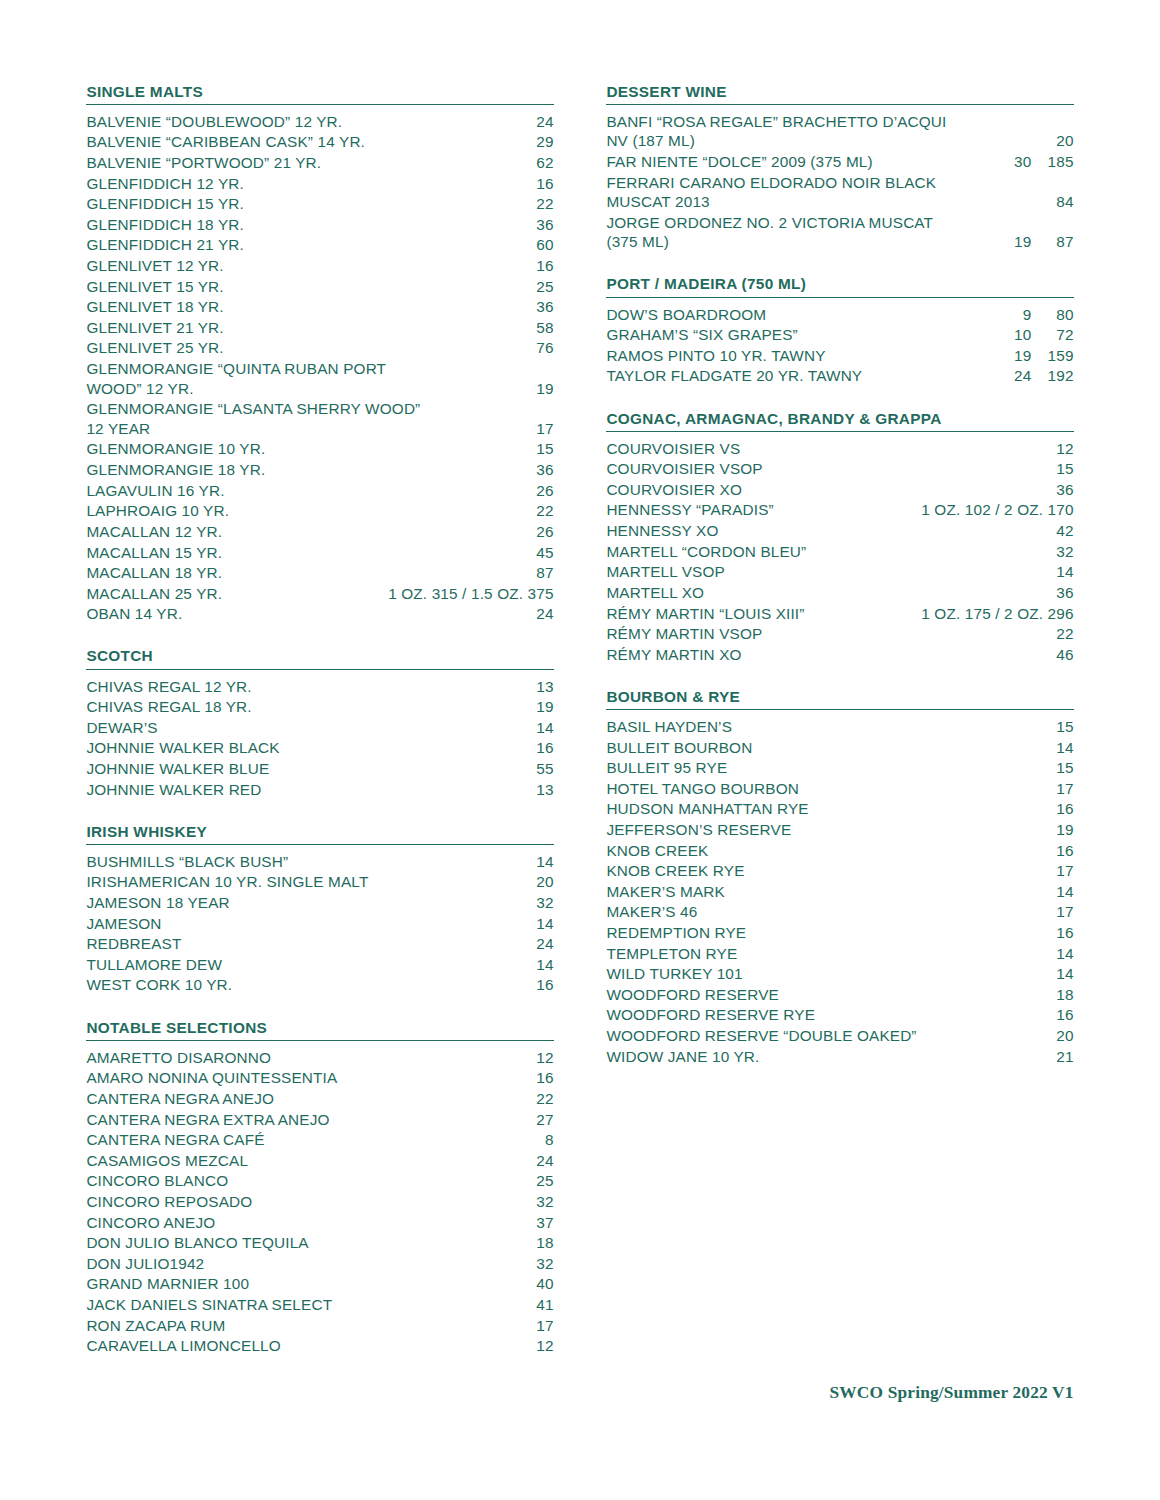Single Malts
Balvenie “Doublewood” 12 yr. 24
Balvenie “Caribbean Cask” 14 yr. 29
Balvenie “Portwood” 21 yr. 62
Glenfiddich 12 yr. 16
Glenfiddich 15 yr. 22
Glenfiddich 18 yr. 36
Glenfiddich 21 yr. 60
Glenlivet 12 yr. 16
Glenlivet 15 yr. 25
Glenlivet 18 yr. 36
Glenlivet 21 yr. 58
Glenlivet 25 yr. 76
Glenmorangie “Quinta Ruban Port Wood” 12 yr. 19
Glenmorangie “Lasanta Sherry Wood” 12 Year 17
Glenmorangie 10 yr. 15
Glenmorangie 18 yr. 36
Lagavulin 16 yr. 26
Laphroaig 10 yr. 22
Macallan 12 yr. 26
Macallan 15 yr. 45
Macallan 18 yr. 87
Macallan 25 yr. 1 oz. 315 / 1.5 oz. 375
Oban 14 yr. 24
Scotch
Chivas Regal 12 yr. 13
Chivas Regal 18 yr. 19
Dewar’s 14
Johnnie Walker Black 16
Johnnie Walker Blue 55
Johnnie Walker Red 13
Irish Whiskey
Bushmills “Black Bush”14
IrishAmerican 10 yr. Single Malt 20
Jameson 18 Year 32
Jameson 14
Redbreast 24
Tullamore Dew 14
West Cork 10 yr. 16
Notable Selections
Amaretto Disaronno 12
Amaro Nonina Quintessentia 16
Cantera Negra Anejo 22
Cantera Negra Extra Anejo 27
Cantera Negra Café 8
Casamigos Mezcal 24
Cincoro Blanco 25
Cincoro Reposado 32
Cincoro Anejo 37
Don Julio Blanco Tequila 18
Don Julio194232
Grand Marnier 10040
Jack Daniels Sinatra Select 41
Ron Zacapa Rum 17
Caravella Limoncello 12
Dessert Wine
Banfi “Rosa Regale” Brachetto D’Acqui NV (187 ml) 20
Far Niente “Dolce” 2009 (375 ml) 30185
Ferrari Carano Eldorado Noir Black Muscat 201384
Jorge Ordonez No. 2 Victoria Muscat (375 ml) 1987
Port / Madeira (750 ml)
Dow’s Boardroom 980
Graham’s “Six Grapes”1072
Ramos Pinto 10 yr. Tawny 19159
Taylor Fladgate 20 yr. Tawny 24192
Cognac, Armagnac, Brandy & Grappa
Courvoisier VS 12
Courvoisier VSOP 15
Courvoisier XO 36
Hennessy “Paradis”1 oz. 102 / 2 oz. 170
Hennessy XO 42
Martell “Cordon Bleu”32
Martell VSOP 14
Martell XO 36
Rémy Martin “Louis XIII”1 oz. 175 / 2 oz. 296
Rémy Martin VSOP 22
Rémy Martin XO 46
Bourbon & Rye
Basil Hayden’s 15
Bulleit Bourbon 14
Bulleit 95 Rye 15
Hotel Tango Bourbon 17
Hudson Manhattan Rye 16
Jefferson’s Reserve 19
Knob Creek 16
Knob Creek Rye 17
Maker’s Mark 14
Maker’s 4617
Redemption Rye 16
Templeton Rye 14
Wild Turkey 10114
Woodford Reserve 18
Woodford Reserve Rye 16
Woodford Reserve “Double Oaked”20
Widow Jane 10 yr. 21
SWCO Spring/Summer 2022 V1